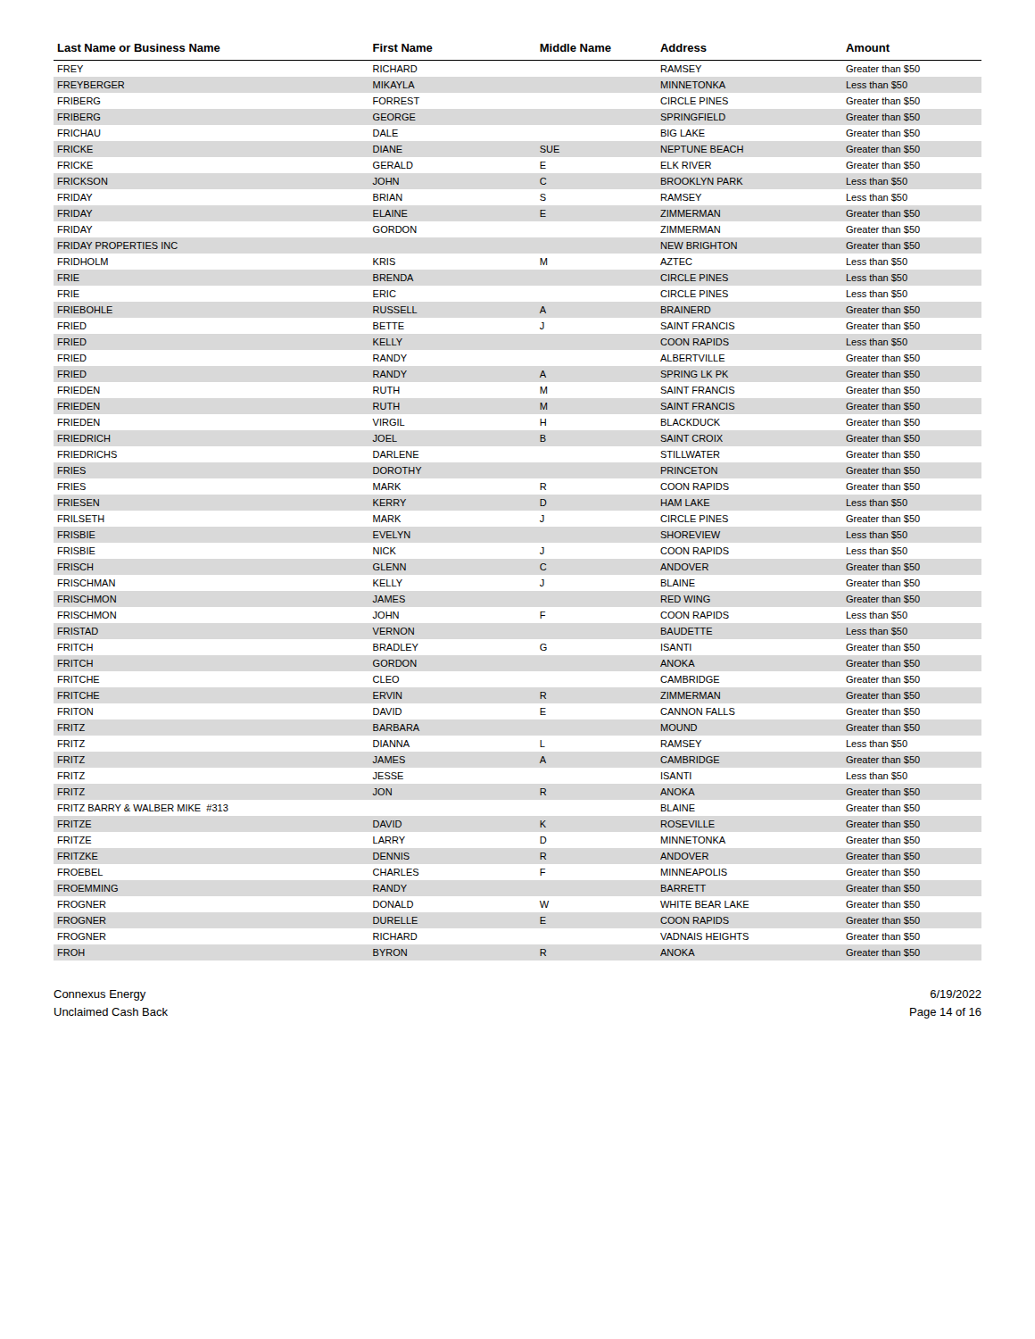| Last Name or Business Name | First Name | Middle Name | Address | Amount |
| --- | --- | --- | --- | --- |
| FREY | RICHARD | | RAMSEY | Greater than $50 |
| FREYBERGER | MIKAYLA | | MINNETONKA | Less than $50 |
| FRIBERG | FORREST | | CIRCLE PINES | Greater than $50 |
| FRIBERG | GEORGE | | SPRINGFIELD | Greater than $50 |
| FRICHAU | DALE | | BIG LAKE | Greater than $50 |
| FRICKE | DIANE | SUE | NEPTUNE BEACH | Greater than $50 |
| FRICKE | GERALD | E | ELK RIVER | Greater than $50 |
| FRICKSON | JOHN | C | BROOKLYN PARK | Less than $50 |
| FRIDAY | BRIAN | S | RAMSEY | Less than $50 |
| FRIDAY | ELAINE | E | ZIMMERMAN | Greater than $50 |
| FRIDAY | GORDON | | ZIMMERMAN | Greater than $50 |
| FRIDAY PROPERTIES INC | | | NEW BRIGHTON | Greater than $50 |
| FRIDHOLM | KRIS | M | AZTEC | Less than $50 |
| FRIE | BRENDA | | CIRCLE PINES | Less than $50 |
| FRIE | ERIC | | CIRCLE PINES | Less than $50 |
| FRIEBOHLE | RUSSELL | A | BRAINERD | Greater than $50 |
| FRIED | BETTE | J | SAINT FRANCIS | Greater than $50 |
| FRIED | KELLY | | COON RAPIDS | Less than $50 |
| FRIED | RANDY | | ALBERTVILLE | Greater than $50 |
| FRIED | RANDY | A | SPRING LK PK | Greater than $50 |
| FRIEDEN | RUTH | M | SAINT FRANCIS | Greater than $50 |
| FRIEDEN | RUTH | M | SAINT FRANCIS | Greater than $50 |
| FRIEDEN | VIRGIL | H | BLACKDUCK | Greater than $50 |
| FRIEDRICH | JOEL | B | SAINT CROIX | Greater than $50 |
| FRIEDRICHS | DARLENE | | STILLWATER | Greater than $50 |
| FRIES | DOROTHY | | PRINCETON | Greater than $50 |
| FRIES | MARK | R | COON RAPIDS | Greater than $50 |
| FRIESEN | KERRY | D | HAM LAKE | Less than $50 |
| FRILSETH | MARK | J | CIRCLE PINES | Greater than $50 |
| FRISBIE | EVELYN | | SHOREVIEW | Less than $50 |
| FRISBIE | NICK | J | COON RAPIDS | Less than $50 |
| FRISCH | GLENN | C | ANDOVER | Greater than $50 |
| FRISCHMAN | KELLY | J | BLAINE | Greater than $50 |
| FRISCHMON | JAMES | | RED WING | Greater than $50 |
| FRISCHMON | JOHN | F | COON RAPIDS | Less than $50 |
| FRISTAD | VERNON | | BAUDETTE | Less than $50 |
| FRITCH | BRADLEY | G | ISANTI | Greater than $50 |
| FRITCH | GORDON | | ANOKA | Greater than $50 |
| FRITCHE | CLEO | | CAMBRIDGE | Greater than $50 |
| FRITCHE | ERVIN | R | ZIMMERMAN | Greater than $50 |
| FRITON | DAVID | E | CANNON FALLS | Greater than $50 |
| FRITZ | BARBARA | | MOUND | Greater than $50 |
| FRITZ | DIANNA | L | RAMSEY | Less than $50 |
| FRITZ | JAMES | A | CAMBRIDGE | Greater than $50 |
| FRITZ | JESSE | | ISANTI | Less than $50 |
| FRITZ | JON | R | ANOKA | Greater than $50 |
| FRITZ BARRY & WALBER MIKE #313 | | | BLAINE | Greater than $50 |
| FRITZE | DAVID | K | ROSEVILLE | Greater than $50 |
| FRITZE | LARRY | D | MINNETONKA | Greater than $50 |
| FRITZKE | DENNIS | R | ANDOVER | Greater than $50 |
| FROEBEL | CHARLES | F | MINNEAPOLIS | Greater than $50 |
| FROEMMING | RANDY | | BARRETT | Greater than $50 |
| FROGNER | DONALD | W | WHITE BEAR LAKE | Greater than $50 |
| FROGNER | DURELLE | E | COON RAPIDS | Greater than $50 |
| FROGNER | RICHARD | | VADNAIS HEIGHTS | Greater than $50 |
| FROH | BYRON | R | ANOKA | Greater than $50 |
Connexus Energy
Unclaimed Cash Back
6/19/2022
Page 14 of 16